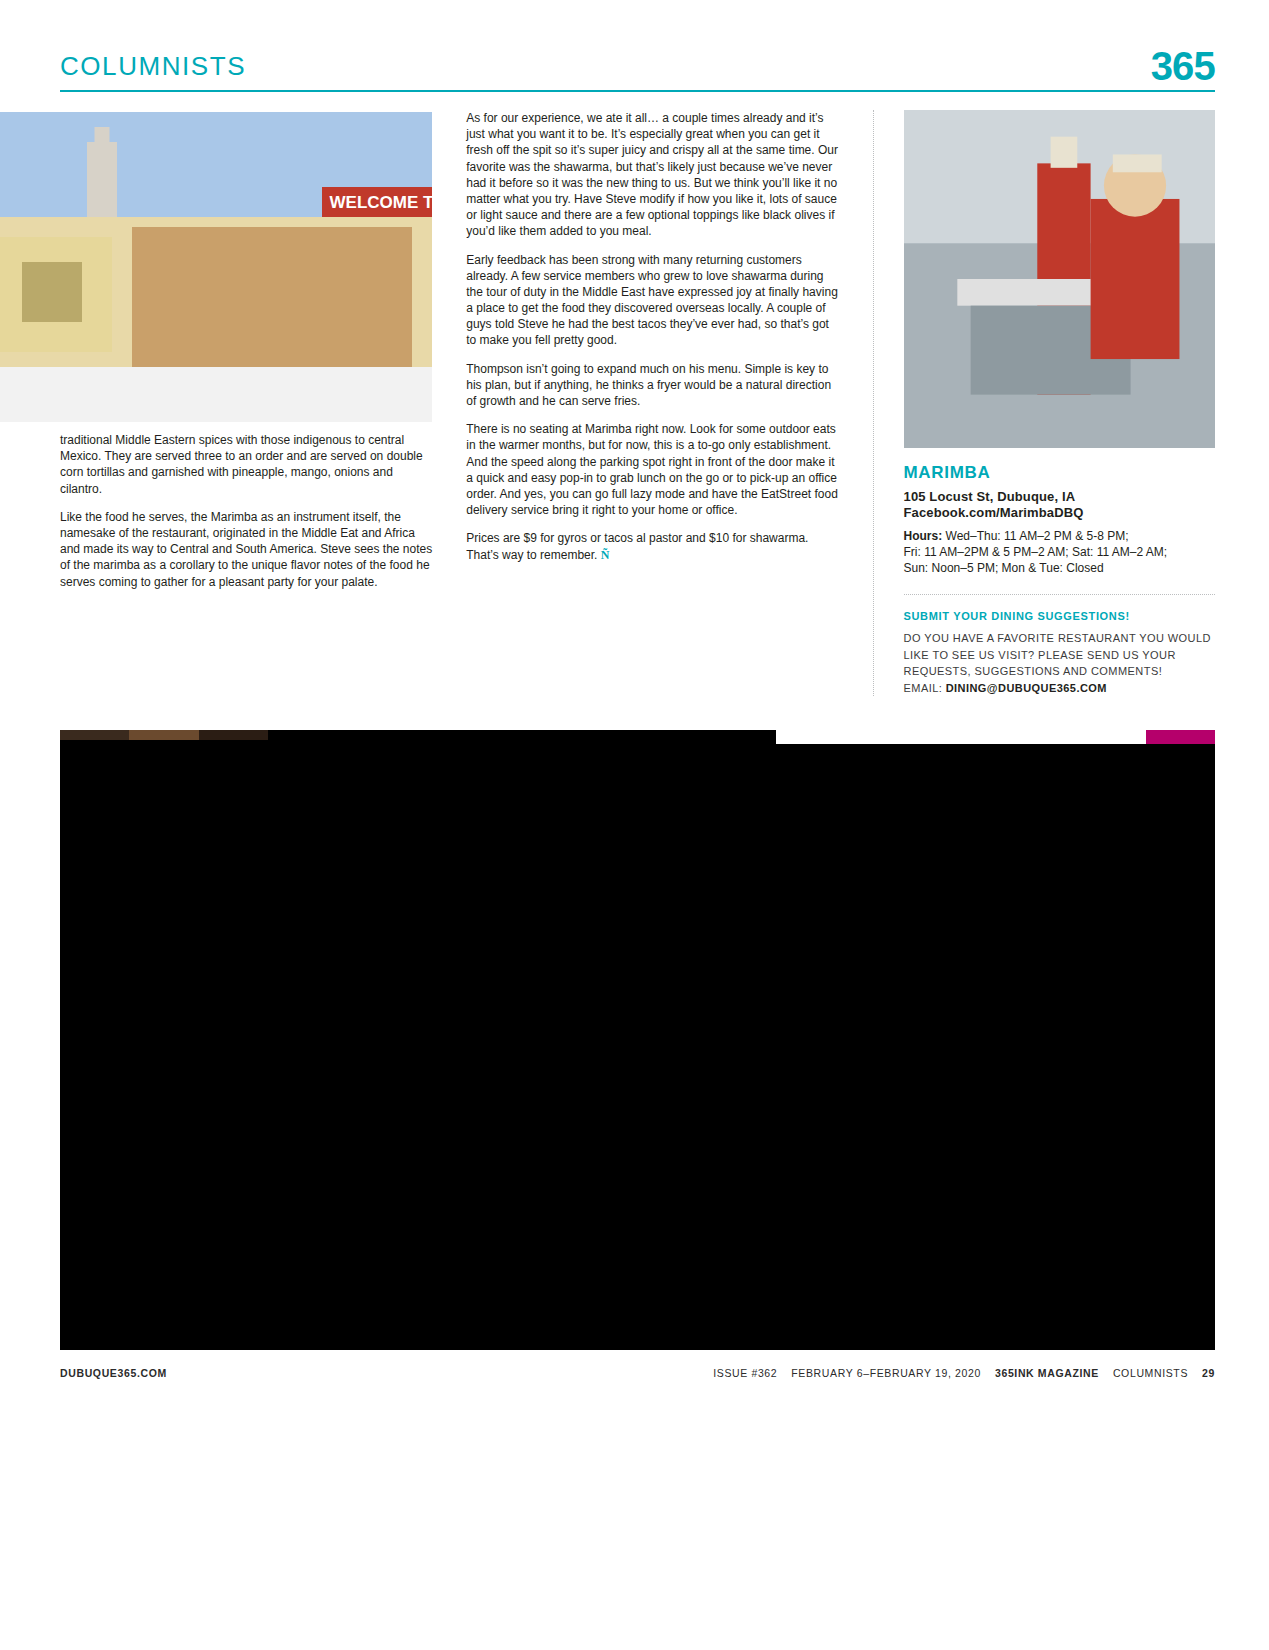Columnists
365
traditional Middle Eastern spices with those indigenous to central Mexico. They are served three to an order and are served on double corn tortillas and garnished with pineapple, mango, onions and cilantro.
Like the food he serves, the Marimba as an instrument itself, the namesake of the restaurant, originated in the Middle Eat and Africa and made its way to Central and South America. Steve sees the notes of the marimba as a corollary to the unique flavor notes of the food he serves coming to gather for a pleasant party for your palate.
As for our experience, we ate it all… a couple times already and it’s just what you want it to be. It’s especially great when you can get it fresh off the spit so it’s super juicy and crispy all at the same time. Our favorite was the shawarma, but that’s likely just because we’ve never had it before so it was the new thing to us. But we think you’ll like it no matter what you try. Have Steve modify if how you like it, lots of sauce or light sauce and there are a few optional toppings like black olives if you’d like them added to you meal.
Early feedback has been strong with many returning customers already. A few service members who grew to love shawarma during the tour of duty in the Middle East have expressed joy at finally having a place to get the food they discovered overseas locally. A couple of guys told Steve he had the best tacos they’ve ever had, so that’s got to make you fell pretty good.
Thompson isn’t going to expand much on his menu. Simple is key to his plan, but if anything, he thinks a fryer would be a natural direction of growth and he can serve fries.
There is no seating at Marimba right now. Look for some outdoor eats in the warmer months, but for now, this is a to-go only establishment. And the speed along the parking spot right in front of the door make it a quick and easy pop-in to grab lunch on the go or to pick-up an office order. And yes, you can go full lazy mode and have the EatStreet food delivery service bring it right to your home or office.
Prices are $9 for gyros or tacos al pastor and $10 for shawarma. That’s way to remember. Ñ
Marimba
105 Locust St, Dubuque, IA
Facebook.com/MarimbaDBQ
Hours: Wed–Thu: 11 AM–2 PM & 5-8 PM;
Fri: 11 AM–2PM & 5 PM–2 AM; Sat: 11 AM–2 AM;
Sun: Noon–5 PM; Mon & Tue: Closed
Submit your dining suggestions!
Do you have a favorite restaurant you would like to see us visit? Please send us your requests, suggestions and comments!
Email: dining@dubuque365.com
Dubuque365.com
Issue #362 February 6–February 19, 2020 365ink Magazine Columnists 29